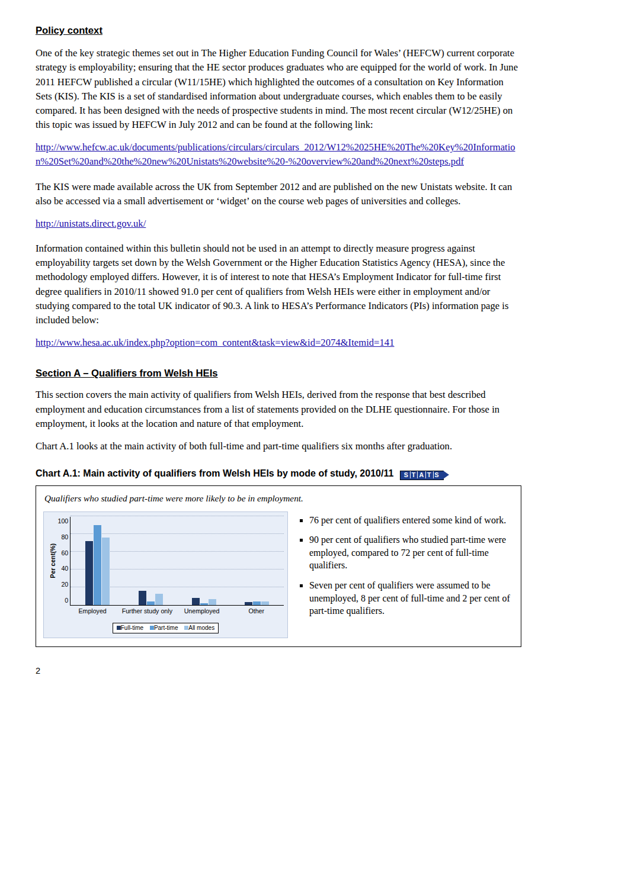Policy context
One of the key strategic themes set out in The Higher Education Funding Council for Wales’ (HEFCW) current corporate strategy is employability; ensuring that the HE sector produces graduates who are equipped for the world of work. In June 2011 HEFCW published a circular (W11/15HE) which highlighted the outcomes of a consultation on Key Information Sets (KIS). The KIS is a set of standardised information about undergraduate courses, which enables them to be easily compared. It has been designed with the needs of prospective students in mind. The most recent circular (W12/25HE) on this topic was issued by HEFCW in July 2012 and can be found at the following link:
http://www.hefcw.ac.uk/documents/publications/circulars/circulars_2012/W12%2025HE%20The%20Key%20Information%20Set%20and%20the%20new%20Unistats%20website%20-%20overview%20and%20next%20steps.pdf
The KIS were made available across the UK from September 2012 and are published on the new Unistats website. It can also be accessed via a small advertisement or ‘widget’ on the course web pages of universities and colleges.
http://unistats.direct.gov.uk/
Information contained within this bulletin should not be used in an attempt to directly measure progress against employability targets set down by the Welsh Government or the Higher Education Statistics Agency (HESA), since the methodology employed differs. However, it is of interest to note that HESA’s Employment Indicator for full-time first degree qualifiers in 2010/11 showed 91.0 per cent of qualifiers from Welsh HEIs were either in employment and/or studying compared to the total UK indicator of 90.3. A link to HESA’s Performance Indicators (PIs) information page is included below:
http://www.hesa.ac.uk/index.php?option=com_content&task=view&id=2074&Itemid=141
Section A – Qualifiers from Welsh HEIs
This section covers the main activity of qualifiers from Welsh HEIs, derived from the response that best described employment and education circumstances from a list of statements provided on the DLHE questionnaire. For those in employment, it looks at the location and nature of that employment.
Chart A.1 looks at the main activity of both full-time and part-time qualifiers six months after graduation.
Chart A.1: Main activity of qualifiers from Welsh HEIs by mode of study, 2010/11 STATS
Qualifiers who studied part-time were more likely to be in employment.
Per cent(%)
100
80
60
40
20
0
Employed
Further study only
Unemployed
Other
Full-time Part-time All modes
76 per cent of qualifiers entered some kind of work.
90 per cent of qualifiers who studied part-time were employed, compared to 72 per cent of full-time qualifiers.
Seven per cent of qualifiers were assumed to be unemployed, 8 per cent of full-time and 2 per cent of part-time qualifiers.
2